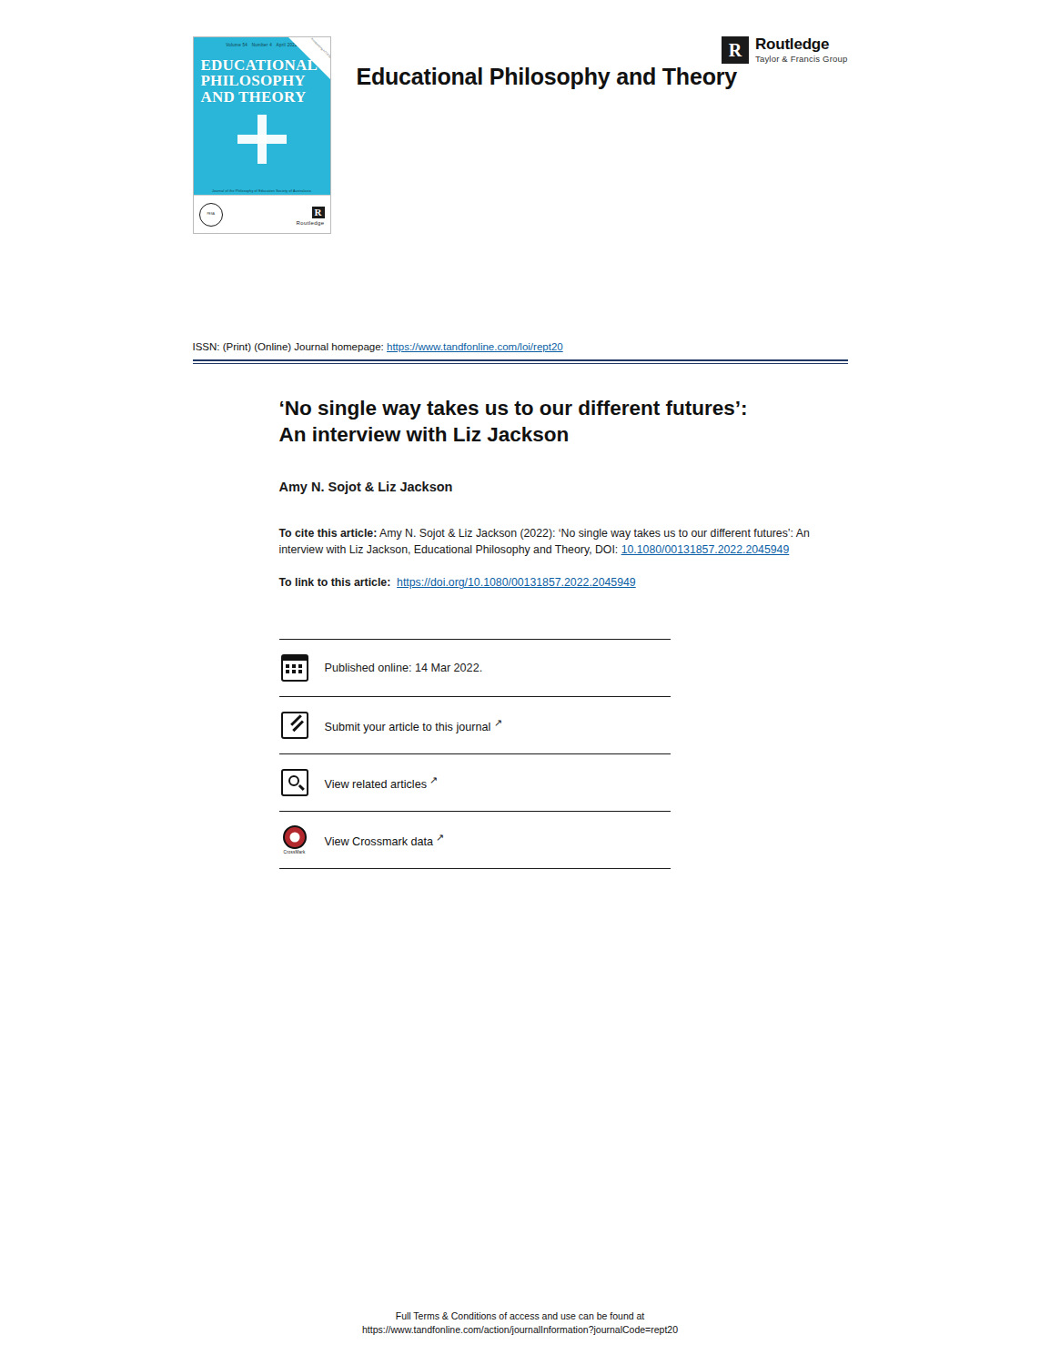R
Routledge
Taylor & Francis Group
Volume 54 Number 4 April 2022
EDUCATIONAL
PHILOSOPHY
AND THEORY
Incorporating ACCESS
Journal of the Philosophy of Education Society of Australasia
PESA
R
Routledge
Educational Philosophy and Theory
ISSN: (Print) (Online) Journal homepage: https://www.tandfonline.com/loi/rept20
‘No single way takes us to our different futures’:
An interview with Liz Jackson
Amy N. Sojot & Liz Jackson
To cite this article: Amy N. Sojot & Liz Jackson (2022): ‘No single way takes us to our different futures’: An interview with Liz Jackson, Educational Philosophy and Theory, DOI: 10.1080/00131857.2022.2045949
To link to this article: https://doi.org/10.1080/00131857.2022.2045949
Published online: 14 Mar 2022.
Submit your article to this journal ↗
View related articles ↗
CrossMark
View Crossmark data ↗
Full Terms & Conditions of access and use can be found at
https://www.tandfonline.com/action/journalInformation?journalCode=rept20